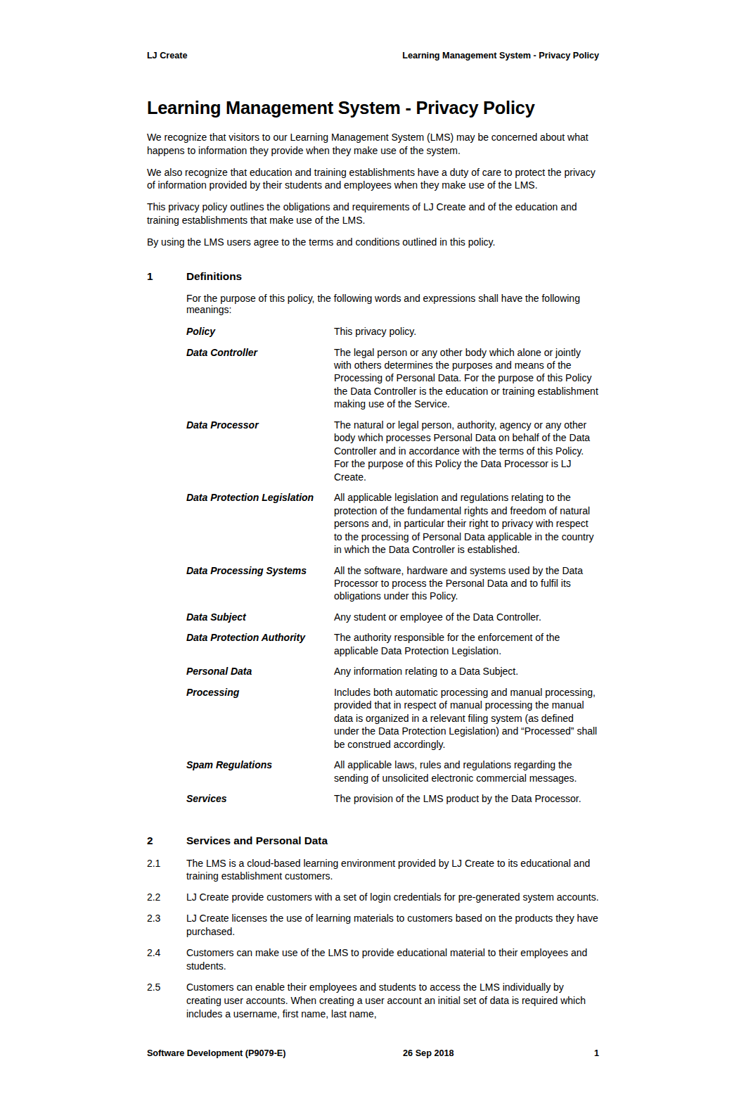LJ Create Learning Management System - Privacy Policy
Learning Management System - Privacy Policy
We recognize that visitors to our Learning Management System (LMS) may be concerned about what happens to information they provide when they make use of the system.
We also recognize that education and training establishments have a duty of care to protect the privacy of information provided by their students and employees when they make use of the LMS.
This privacy policy outlines the obligations and requirements of LJ Create and of the education and training establishments that make use of the LMS.
By using the LMS users agree to the terms and conditions outlined in this policy.
1 Definitions
For the purpose of this policy, the following words and expressions shall have the following meanings:
| Policy | This privacy policy. |
| Data Controller | The legal person or any other body which alone or jointly with others determines the purposes and means of the Processing of Personal Data. For the purpose of this Policy the Data Controller is the education or training establishment making use of the Service. |
| Data Processor | The natural or legal person, authority, agency or any other body which processes Personal Data on behalf of the Data Controller and in accordance with the terms of this Policy. For the purpose of this Policy the Data Processor is LJ Create. |
| Data Protection Legislation | All applicable legislation and regulations relating to the protection of the fundamental rights and freedom of natural persons and, in particular their right to privacy with respect to the processing of Personal Data applicable in the country in which the Data Controller is established. |
| Data Processing Systems | All the software, hardware and systems used by the Data Processor to process the Personal Data and to fulfil its obligations under this Policy. |
| Data Subject | Any student or employee of the Data Controller. |
| Data Protection Authority | The authority responsible for the enforcement of the applicable Data Protection Legislation. |
| Personal Data | Any information relating to a Data Subject. |
| Processing | Includes both automatic processing and manual processing, provided that in respect of manual processing the manual data is organized in a relevant filing system (as defined under the Data Protection Legislation) and “Processed” shall be construed accordingly. |
| Spam Regulations | All applicable laws, rules and regulations regarding the sending of unsolicited electronic commercial messages. |
| Services | The provision of the LMS product by the Data Processor. |
2 Services and Personal Data
2.1 The LMS is a cloud-based learning environment provided by LJ Create to its educational and training establishment customers.
2.2 LJ Create provide customers with a set of login credentials for pre-generated system accounts.
2.3 LJ Create licenses the use of learning materials to customers based on the products they have purchased.
2.4 Customers can make use of the LMS to provide educational material to their employees and students.
2.5 Customers can enable their employees and students to access the LMS individually by creating user accounts. When creating a user account an initial set of data is required which includes a username, first name, last name,
Software Development (P9079-E) 26 Sep 2018 1